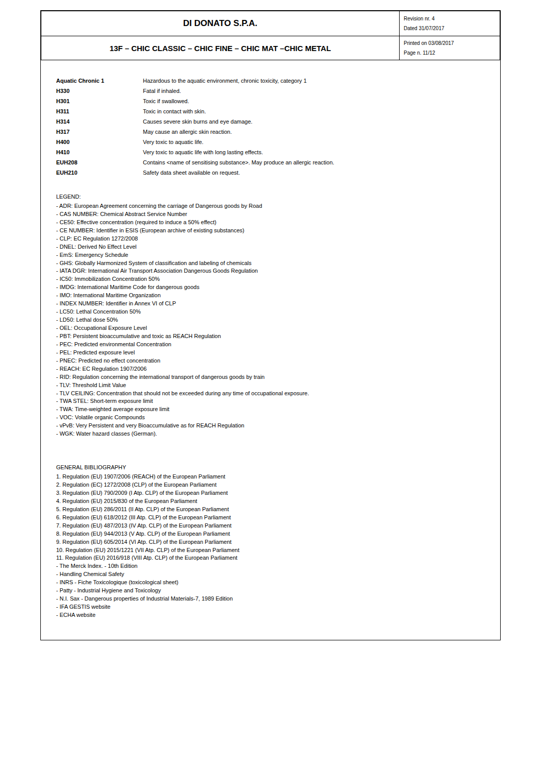| DI DONATO S.P.A. | Revision nr. 4 Dated 31/07/2017 |
| 13F – CHIC CLASSIC – CHIC FINE – CHIC MAT –CHIC METAL | Printed on 03/08/2017 Page n. 11/12 |
| Aquatic Chronic 1 | Hazardous to the aquatic environment, chronic toxicity, category 1 |
| H330 | Fatal if inhaled. |
| H301 | Toxic if swallowed. |
| H311 | Toxic in contact with skin. |
| H314 | Causes severe skin burns and eye damage. |
| H317 | May cause an allergic skin reaction. |
| H400 | Very toxic to aquatic life. |
| H410 | Very toxic to aquatic life with long lasting effects. |
| EUH208 | Contains <name of sensitising substance>. May produce an allergic reaction. |
| EUH210 | Safety data sheet available on request. |
LEGEND:
- ADR: European Agreement concerning the carriage of Dangerous goods by Road
- CAS NUMBER: Chemical Abstract Service Number
- CE50: Effective concentration (required to induce a 50% effect)
- CE NUMBER: Identifier in ESIS (European archive of existing substances)
- CLP: EC Regulation 1272/2008
- DNEL: Derived No Effect Level
- EmS: Emergency Schedule
- GHS: Globally Harmonized System of classification and labeling of chemicals
- IATA DGR: International Air Transport Association Dangerous Goods Regulation
- IC50: Immobilization Concentration 50%
- IMDG: International Maritime Code for dangerous goods
- IMO: International Maritime Organization
- INDEX NUMBER: Identifier in Annex VI of CLP
- LC50: Lethal Concentration 50%
- LD50: Lethal dose 50%
- OEL: Occupational Exposure Level
- PBT: Persistent bioaccumulative and toxic as REACH Regulation
- PEC: Predicted environmental Concentration
- PEL: Predicted exposure level
- PNEC: Predicted no effect concentration
- REACH: EC Regulation 1907/2006
- RID: Regulation concerning the international transport of dangerous goods by train
- TLV: Threshold Limit Value
- TLV CEILING: Concentration that should not be exceeded during any time of occupational exposure.
- TWA STEL: Short-term exposure limit
- TWA: Time-weighted average exposure limit
- VOC: Volatile organic Compounds
- vPvB: Very Persistent and very Bioaccumulative as for REACH Regulation
- WGK: Water hazard classes (German).
GENERAL BIBLIOGRAPHY
1. Regulation (EU) 1907/2006 (REACH) of the European Parliament
2. Regulation (EC) 1272/2008 (CLP) of the European Parliament
3. Regulation (EU) 790/2009 (I Atp. CLP) of the European Parliament
4. Regulation (EU) 2015/830 of the European Parliament
5. Regulation (EU) 286/2011 (II Atp. CLP) of the European Parliament
6. Regulation (EU) 618/2012 (III Atp. CLP) of the European Parliament
7. Regulation (EU) 487/2013 (IV Atp. CLP) of the European Parliament
8. Regulation (EU) 944/2013 (V Atp. CLP) of the European Parliament
9. Regulation (EU) 605/2014 (VI Atp. CLP) of the European Parliament
10. Regulation (EU) 2015/1221 (VII Atp. CLP) of the European Parliament
11. Regulation (EU) 2016/918 (VIII Atp. CLP) of the European Parliament
- The Merck Index. - 10th Edition
- Handling Chemical Safety
- INRS - Fiche Toxicologique (toxicological sheet)
- Patty - Industrial Hygiene and Toxicology
- N.I. Sax - Dangerous properties of Industrial Materials-7, 1989 Edition
- IFA GESTIS website
- ECHA website